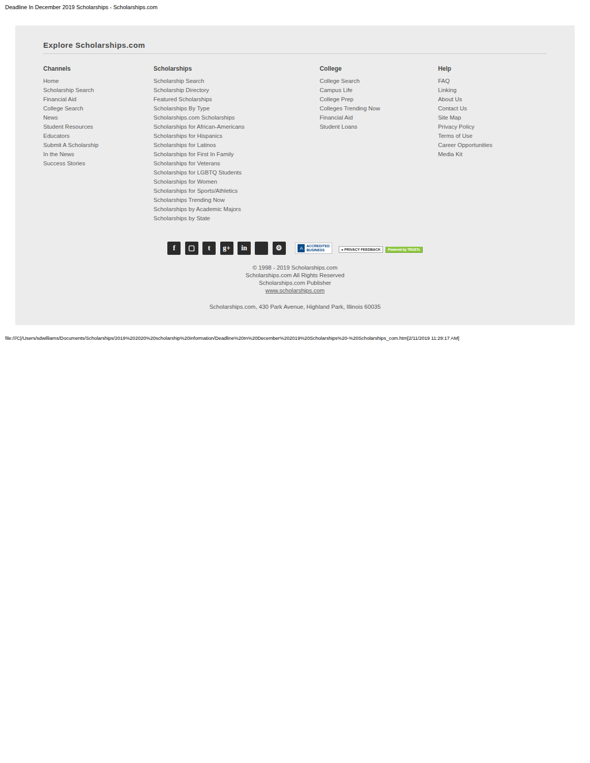Deadline In December 2019 Scholarships - Scholarships.com
Explore Scholarships.com
Channels
Home
Scholarship Search
Financial Aid
College Search
News
Student Resources
Educators
Submit A Scholarship
In the News
Success Stories
Scholarships
Scholarship Search
Scholarship Directory
Featured Scholarships
Scholarships By Type
Scholarships.com Scholarships
Scholarships for African-Americans
Scholarships for Hispanics
Scholarships for Latinos
Scholarships for First In Family
Scholarships for Veterans
Scholarships for LGBTQ Students
Scholarships for Women
Scholarships for Sports/Athletics
Scholarships Trending Now
Scholarships by Academic Majors
Scholarships by State
College
College Search
Campus Life
College Prep
Colleges Trending Now
Financial Aid
Student Loans
Help
FAQ
Linking
About Us
Contact Us
Site Map
Privacy Policy
Terms of Use
Career Opportunities
Media Kit
f ▢ t g+ in  ⚙ AACCREDITED
BUSINESS ● PRIVACY FEEDBACK Powered by TRUSTe
© 1998 - 2019 Scholarships.com
Scholarships.com All Rights Reserved
Scholarships.com Publisher
www.scholarships.com
Scholarships.com, 430 Park Avenue, Highland Park, Illinois 60035
file:///C|/Users/sdwilliams/Documents/Scholarships/2019%202020%20scholarship%20information/Deadline%20In%20December%202019%20Scholarships%20-%20Scholarships_com.htm[2/11/2019 11:29:17 AM]